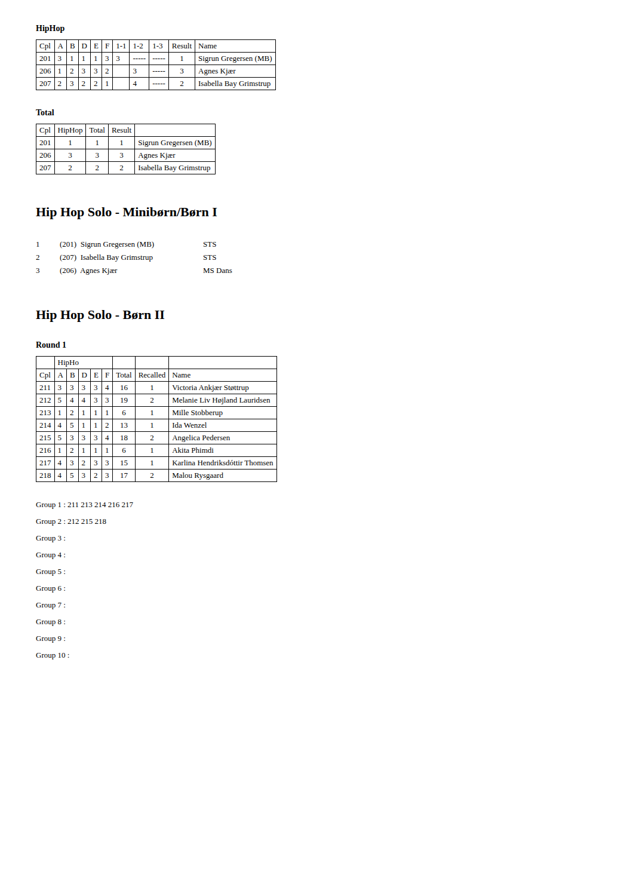HipHop
| Cpl | A | B | D | E | F | 1-1 | 1-2 | 1-3 | Result | Name |
| 201 | 3 | 1 | 1 | 1 | 3 | 3 | ----- | ----- | 1 | Sigrun Gregersen (MB) |
| 206 | 1 | 2 | 3 | 3 | 2 | | 3 | ----- | 3 | Agnes Kjær |
| 207 | 2 | 3 | 2 | 2 | 1 | | 4 | ----- | 2 | Isabella Bay Grimstrup |
Total
| Cpl | HipHop | Total | Result | |
| 201 | 1 | 1 | 1 | Sigrun Gregersen (MB) |
| 206 | 3 | 3 | 3 | Agnes Kjær |
| 207 | 2 | 2 | 2 | Isabella Bay Grimstrup |
Hip Hop Solo - Minibørn/Børn I
| 1 | (201) Sigrun Gregersen (MB) | STS |
| 2 | (207) Isabella Bay Grimstrup | STS |
| 3 | (206) Agnes Kjær | MS Dans |
Hip Hop Solo - Børn II
Round 1
| | HipHo | | | |
| Cpl | A | B | D | E | F | Total | Recalled | Name |
| 211 | 3 | 3 | 3 | 3 | 4 | 16 | 1 | Victoria Ankjær Støttrup |
| 212 | 5 | 4 | 4 | 3 | 3 | 19 | 2 | Melanie Liv Højland Lauridsen |
| 213 | 1 | 2 | 1 | 1 | 1 | 6 | 1 | Mille Stobberup |
| 214 | 4 | 5 | 1 | 1 | 2 | 13 | 1 | Ida Wenzel |
| 215 | 5 | 3 | 3 | 3 | 4 | 18 | 2 | Angelica Pedersen |
| 216 | 1 | 2 | 1 | 1 | 1 | 6 | 1 | Akita Phimdi |
| 217 | 4 | 3 | 2 | 3 | 3 | 15 | 1 | Karlina Hendriksdóttir Thomsen |
| 218 | 4 | 5 | 3 | 2 | 3 | 17 | 2 | Malou Rysgaard |
Group 1 : 211 213 214 216 217
Group 2 : 212 215 218
Group 3 :
Group 4 :
Group 5 :
Group 6 :
Group 7 :
Group 8 :
Group 9 :
Group 10 :